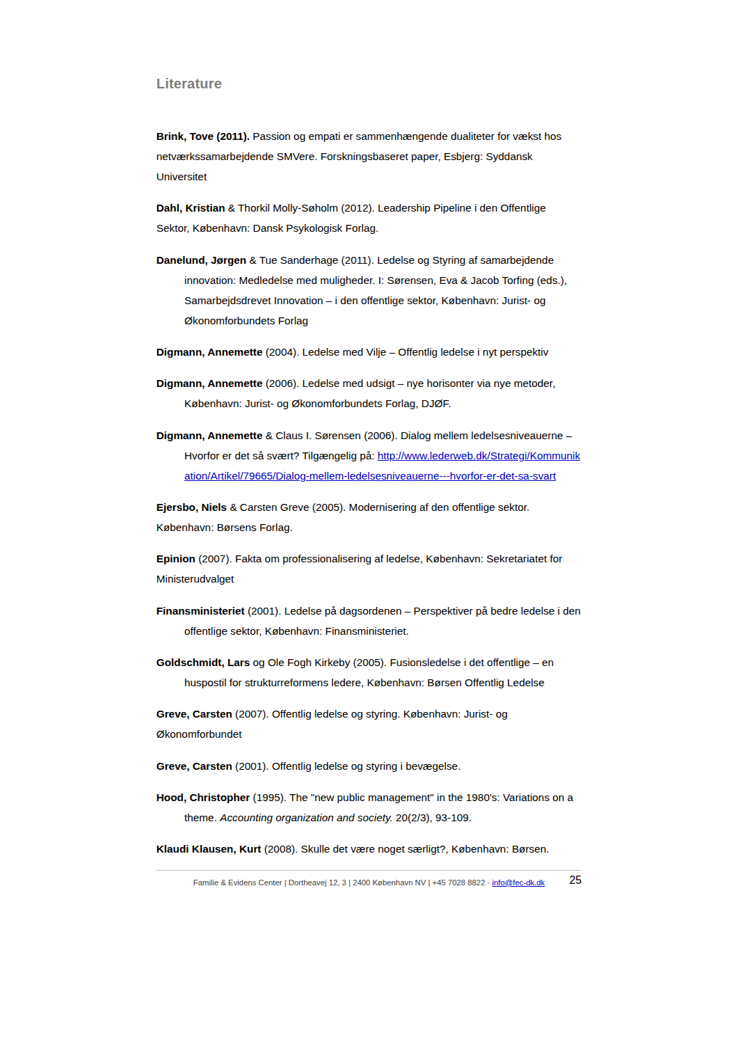Literature
Brink, Tove (2011). Passion og empati er sammenhængende dualiteter for vækst hos netværkssamarbejdende SMVere. Forskningsbaseret paper, Esbjerg: Syddansk Universitet
Dahl, Kristian & Thorkil Molly-Søholm (2012). Leadership Pipeline i den Offentlige Sektor, København: Dansk Psykologisk Forlag.
Danelund, Jørgen & Tue Sanderhage (2011). Ledelse og Styring af samarbejdende innovation: Medledelse med muligheder. I: Sørensen, Eva & Jacob Torfing (eds.), Samarbejdsdrevet Innovation – i den offentlige sektor, København: Jurist- og Økonomforbundets Forlag
Digmann, Annemette (2004). Ledelse med Vilje – Offentlig ledelse i nyt perspektiv
Digmann, Annemette (2006). Ledelse med udsigt – nye horisonter via nye metoder, København: Jurist- og Økonomforbundets Forlag, DJØF.
Digmann, Annemette & Claus I. Sørensen (2006). Dialog mellem ledelsesniveauerne – Hvorfor er det så svært? Tilgængelig på: http://www.lederweb.dk/Strategi/Kommunikation/Artikel/79665/Dialog-mellem-ledelsesniveauerne---hvorfor-er-det-sa-svart
Ejersbo, Niels & Carsten Greve (2005). Modernisering af den offentlige sektor. København: Børsens Forlag.
Epinion (2007). Fakta om professionalisering af ledelse, København: Sekretariatet for Ministerudvalget
Finansministeriet (2001). Ledelse på dagsordenen – Perspektiver på bedre ledelse i den offentlige sektor, København: Finansministeriet.
Goldschmidt, Lars og Ole Fogh Kirkeby (2005). Fusionsledelse i det offentlige – en huspostil for strukturreformens ledere, København: Børsen Offentlig Ledelse
Greve, Carsten (2007). Offentlig ledelse og styring. København: Jurist- og Økonomforbundet
Greve, Carsten (2001). Offentlig ledelse og styring i bevægelse.
Hood, Christopher (1995). The "new public management" in the 1980's: Variations on a theme. Accounting organization and society. 20(2/3), 93-109.
Klaudi Klausen, Kurt (2008). Skulle det være noget særligt?, København: Børsen.
Familie & Evidens Center | Dortheavej 12, 3 | 2400 København NV | +45 7028 8822 · info@fec-dk.dk
25